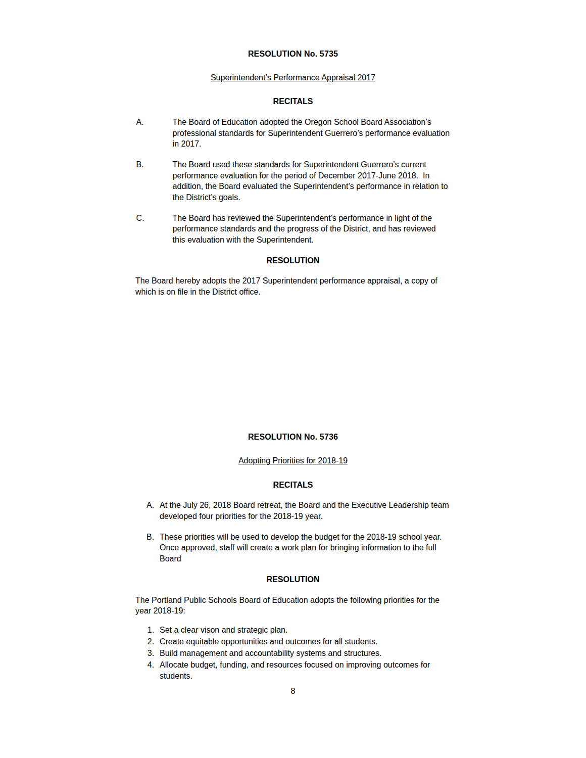RESOLUTION No. 5735
Superintendent’s Performance Appraisal 2017
RECITALS
A.
The Board of Education adopted the Oregon School Board Association’s professional standards for Superintendent Guerrero’s performance evaluation in 2017.
B.
The Board used these standards for Superintendent Guerrero’s current performance evaluation for the period of December 2017-June 2018. In addition, the Board evaluated the Superintendent’s performance in relation to the District’s goals.
C.
The Board has reviewed the Superintendent's performance in light of the performance standards and the progress of the District, and has reviewed this evaluation with the Superintendent.
RESOLUTION
The Board hereby adopts the 2017 Superintendent performance appraisal, a copy of which is on file in the District office.
RESOLUTION No. 5736
Adopting Priorities for 2018-19
RECITALS
At the July 26, 2018 Board retreat, the Board and the Executive Leadership team developed four priorities for the 2018-19 year.
These priorities will be used to develop the budget for the 2018-19 school year. Once approved, staff will create a work plan for bringing information to the full Board
RESOLUTION
The Portland Public Schools Board of Education adopts the following priorities for the year 2018-19:
Set a clear vison and strategic plan.
Create equitable opportunities and outcomes for all students.
Build management and accountability systems and structures.
Allocate budget, funding, and resources focused on improving outcomes for students.
8